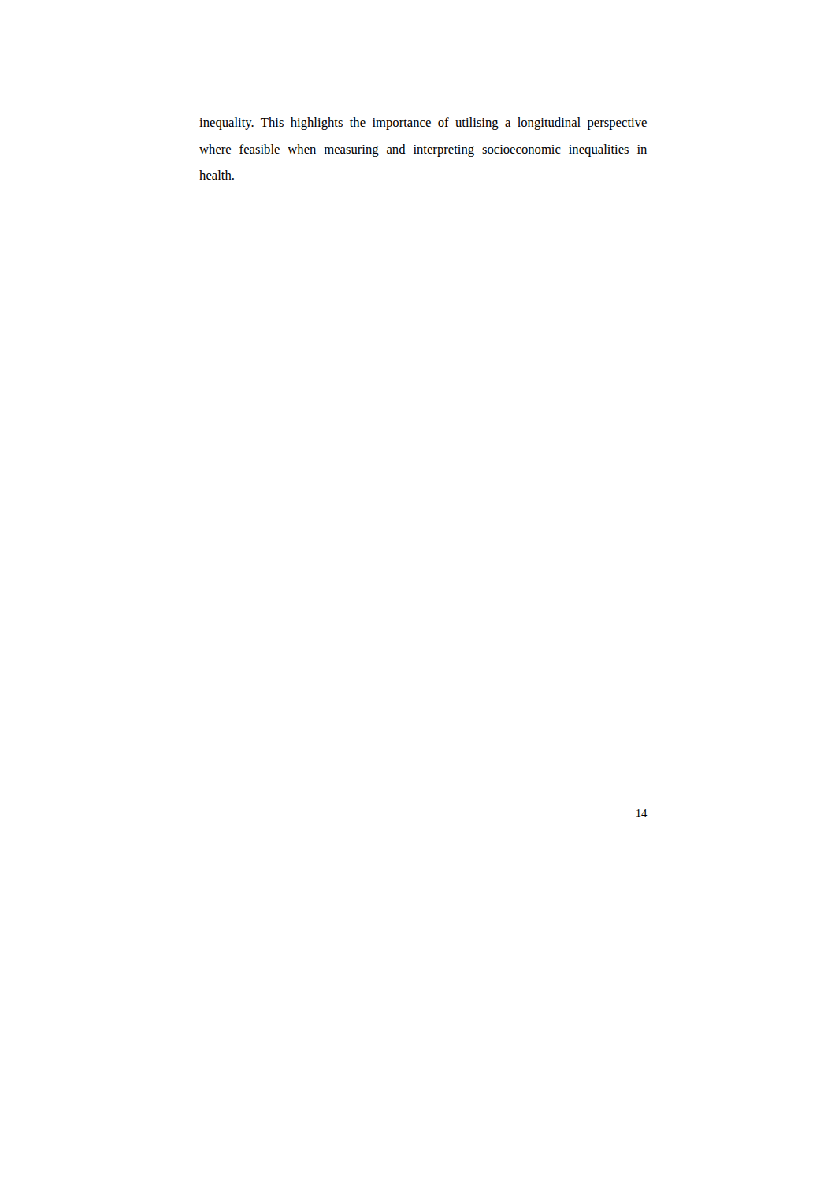inequality. This highlights the importance of utilising a longitudinal perspective where feasible when measuring and interpreting socioeconomic inequalities in health.
14